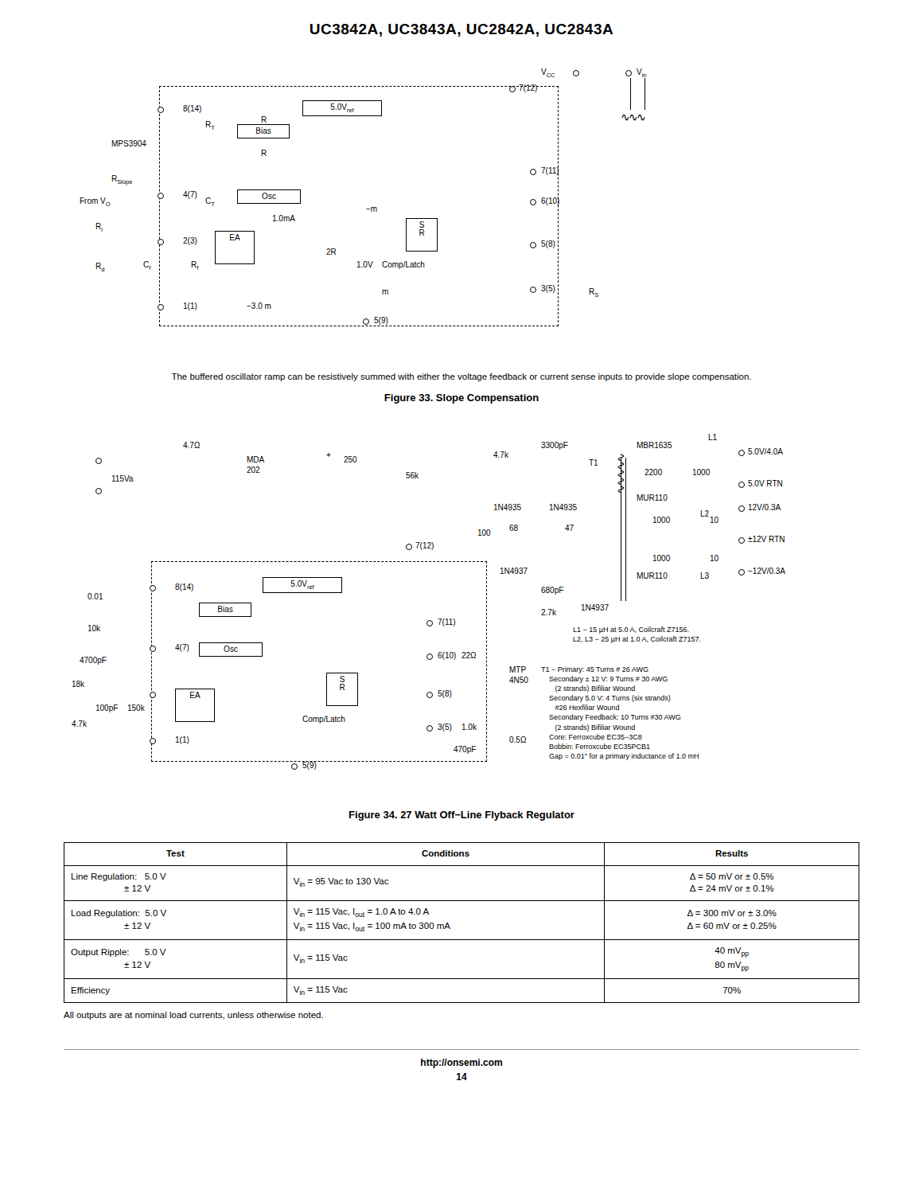UC3842A, UC3843A, UC2842A, UC2843A
VCC Vin 7(12) 8(14) 4(7) 2(3) 1(1) 7(11) 6(10) 5(8) 3(5) 5(9)
5.0Vref
Bias
Osc
S
R
EA
Comp/Latch RT R R MPS3904 RSlope From VO CT Ri Rd Cf Rf 1.0mA 2R 1.0V −m m −3.0 m RS ∿∿∿
The buffered oscillator ramp can be resistively summed with either the voltage feedback or current sense inputs to provide slope compensation.
Figure 33. Slope Compensation
115Va 4.7Ω MDA
202 + 250 56k 4.7k 3300pF T1 ∿∿∿∿∿ MBR1635 L1 5.0V/4.0A 2200 1000 5.0V RTN MUR110 12V/0.3A 1000 L2 10 ±12V RTN 1000 10 MUR110 L3 −12V/0.3A 1N4935 1N4935 100 68 47 1N4937 7(12) 8(14) 4(7) 2(3) 1(1) 7(11) 6(10) 5(8) 3(5) 5(9)
5.0Vref
Bias
Osc
S
R
EA
Comp/Latch 0.01 10k 4700pF 18k 4.7k 100pF 150k 22Ω MTP
4N50 680pF 2.7k 1N4937 1.0k 470pF 0.5Ω
L1 − 15 µH at 5.0 A, Coilcraft Z7156.
L2, L3 − 25 µH at 1.0 A, Coilcraft Z7157.
T1 − Primary: 45 Turns # 26 AWG
Secondary ± 12 V: 9 Turns # 30 AWG
(2 strands) Bifiliar Wound
Secondary 5.0 V: 4 Turns (six strands)
#26 Hexfiliar Wound
Secondary Feedback: 10 Turns #30 AWG
(2 strands) Bifiliar Wound
Core: Ferroxcube EC35−3C8
Bobbin: Ferroxcube EC35PCB1
Gap = 0.01" for a primary inductance of 1.0 mH
Figure 34. 27 Watt Off−Line Flyback Regulator
| Test | Conditions | Results |
| --- | --- | --- |
| Line Regulation: 5.0 V ± 12 V | V in = 95 Vac to 130 Vac | Δ = 50 mV or ± 0.5% Δ = 24 mV or ± 0.1% |
| Load Regulation: 5.0 V ± 12 V | V in = 115 Vac, I out = 1.0 A to 4.0 A V in = 115 Vac, I out = 100 mA to 300 mA | Δ = 300 mV or ± 3.0% Δ = 60 mV or ± 0.25% |
| Output Ripple: 5.0 V ± 12 V | V in = 115 Vac | 40 mV pp 80 mV pp |
| Efficiency | V in = 115 Vac | 70% |
All outputs are at nominal load currents, unless otherwise noted.
http://onsemi.com 14